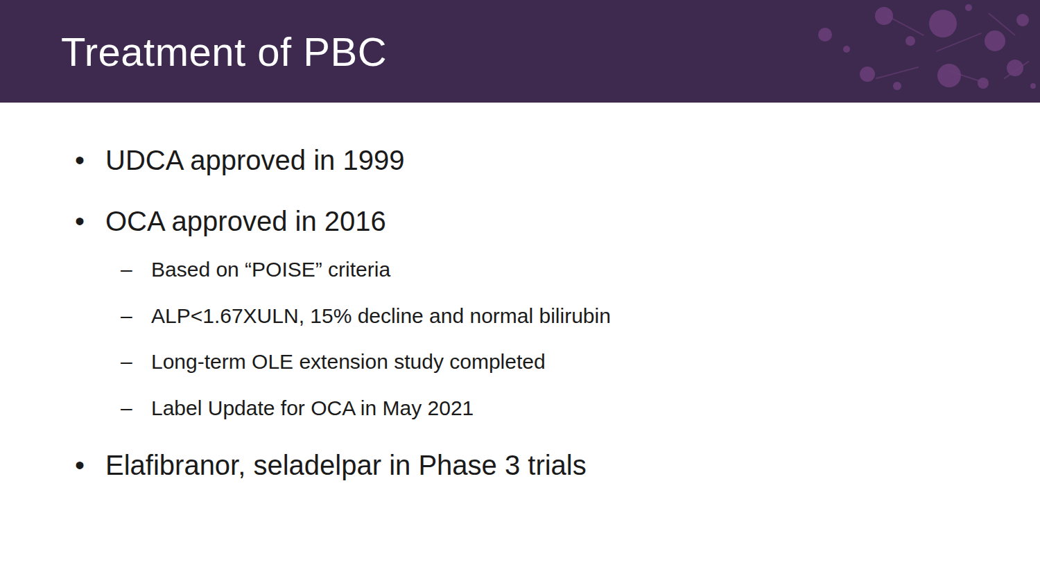Treatment of PBC
UDCA approved in 1999
OCA approved in 2016
Based on “POISE” criteria
ALP<1.67XULN, 15% decline and normal bilirubin
Long-term OLE extension study completed
Label Update for OCA in May 2021
Elafibranor, seladelpar in Phase 3 trials